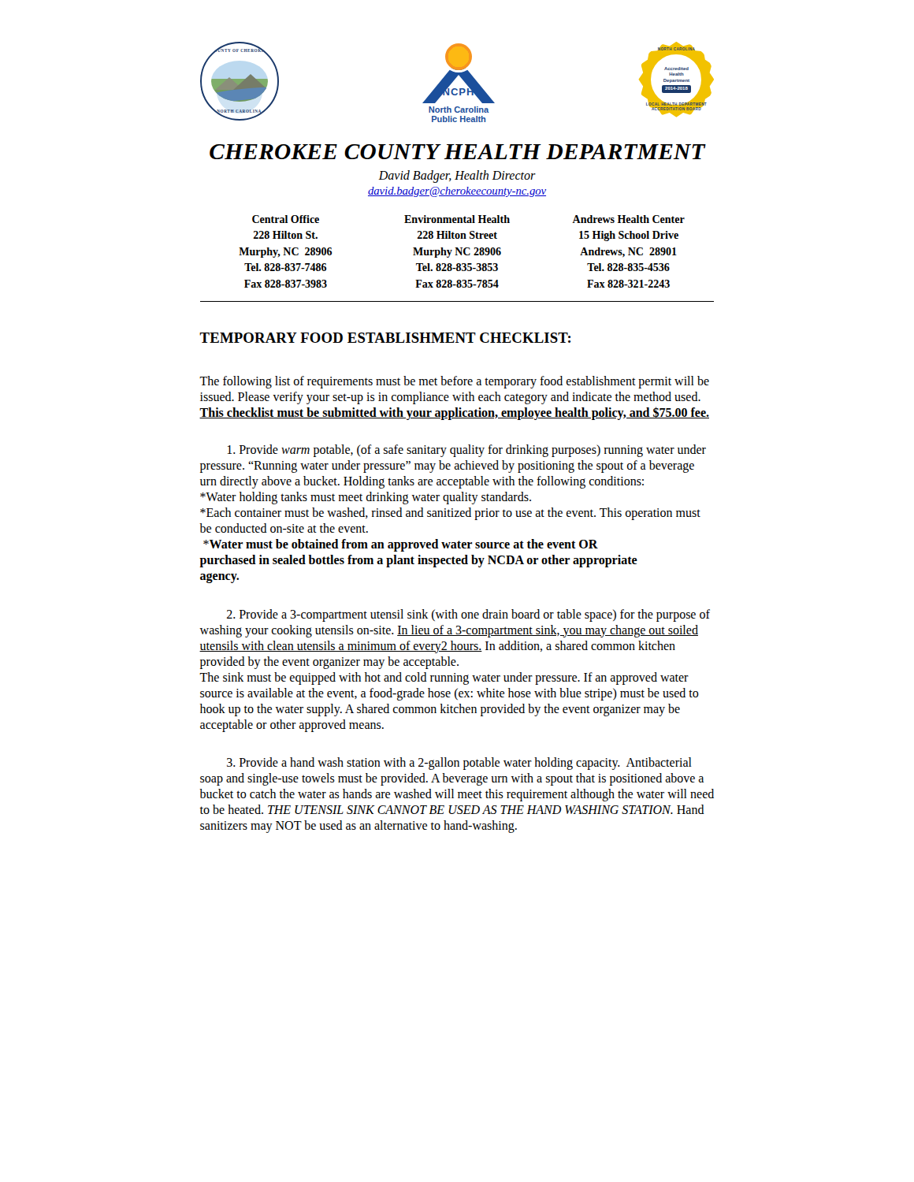County of Cherokee
North Carolina
NCPH
North Carolina
Public Health
North Carolina
Accredited
Health
Department
2014-2018
Local Health Department Accreditation Board
CHEROKEE COUNTY HEALTH DEPARTMENT
David Badger, Health Director
david.badger@cherokeecounty-nc.gov
| Central Office | Environmental Health | Andrews Health Center |
| 228 Hilton St. | 228 Hilton Street | 15 High School Drive |
| Murphy, NC 28906 | Murphy NC 28906 | Andrews, NC 28901 |
| Tel. 828-837-7486 | Tel. 828-835-3853 | Tel. 828-835-4536 |
| Fax 828-837-3983 | Fax 828-835-7854 | Fax 828-321-2243 |
TEMPORARY FOOD ESTABLISHMENT CHECKLIST:
The following list of requirements must be met before a temporary food establishment permit will be issued. Please verify your set-up is in compliance with each category and indicate the method used. This checklist must be submitted with your application, employee health policy, and $75.00 fee.
1. Provide warm potable, (of a safe sanitary quality for drinking purposes) running water under pressure. “Running water under pressure” may be achieved by positioning the spout of a beverage urn directly above a bucket. Holding tanks are acceptable with the following conditions:
*Water holding tanks must meet drinking water quality standards.
*Each container must be washed, rinsed and sanitized prior to use at the event. This operation must be conducted on-site at the event.
*Water must be obtained from an approved water source at the event OR
purchased in sealed bottles from a plant inspected by NCDA or other appropriate
agency.
2. Provide a 3-compartment utensil sink (with one drain board or table space) for the purpose of washing your cooking utensils on-site. In lieu of a 3-compartment sink, you may change out soiled utensils with clean utensils a minimum of every2 hours. In addition, a shared common kitchen provided by the event organizer may be acceptable.
The sink must be equipped with hot and cold running water under pressure. If an approved water source is available at the event, a food-grade hose (ex: white hose with blue stripe) must be used to hook up to the water supply. A shared common kitchen provided by the event organizer may be acceptable or other approved means.
3. Provide a hand wash station with a 2-gallon potable water holding capacity. Antibacterial soap and single-use towels must be provided. A beverage urn with a spout that is positioned above a bucket to catch the water as hands are washed will meet this requirement although the water will need to be heated. THE UTENSIL SINK CANNOT BE USED AS THE HAND WASHING STATION. Hand sanitizers may NOT be used as an alternative to hand-washing.